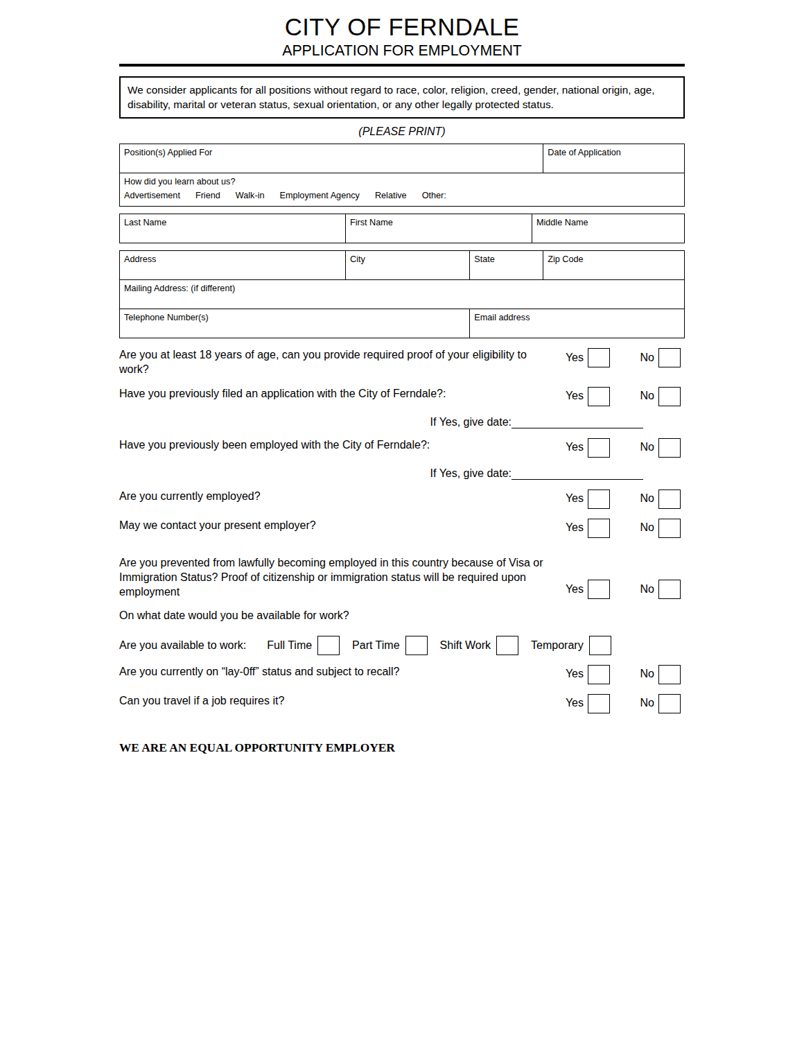CITY OF FERNDALE
APPLICATION FOR EMPLOYMENT
We consider applicants for all positions without regard to race, color, religion, creed, gender, national origin, age, disability, marital or veteran status, sexual orientation, or any other legally protected status.
(PLEASE PRINT)
| Position(s) Applied For | Date of Application |
| How did you learn about us? Advertisement Friend Walk-in Employment Agency Relative Other: |
| Last Name | First Name | Middle Name |
| Address | City | State | Zip Code |
| Mailing Address: (if different) |
| Telephone Number(s) | Email address |
Are you at least 18 years of age, can you provide required proof of your eligibility to work?
Yes No
Have you previously filed an application with the City of Ferndale?:
Yes No
If Yes, give date:
Have you previously been employed with the City of Ferndale?:
Yes No
If Yes, give date:
Are you currently employed?
Yes No
May we contact your present employer?
Yes No
Are you prevented from lawfully becoming employed in this country because of Visa or Immigration Status? Proof of citizenship or immigration status will be required upon employment
Yes No
On what date would you be available for work?
Are you available to work: Full Time Part Time Shift Work Temporary
Are you currently on “lay-0ff” status and subject to recall?
Yes No
Can you travel if a job requires it?
Yes No
WE ARE AN EQUAL OPPORTUNITY EMPLOYER